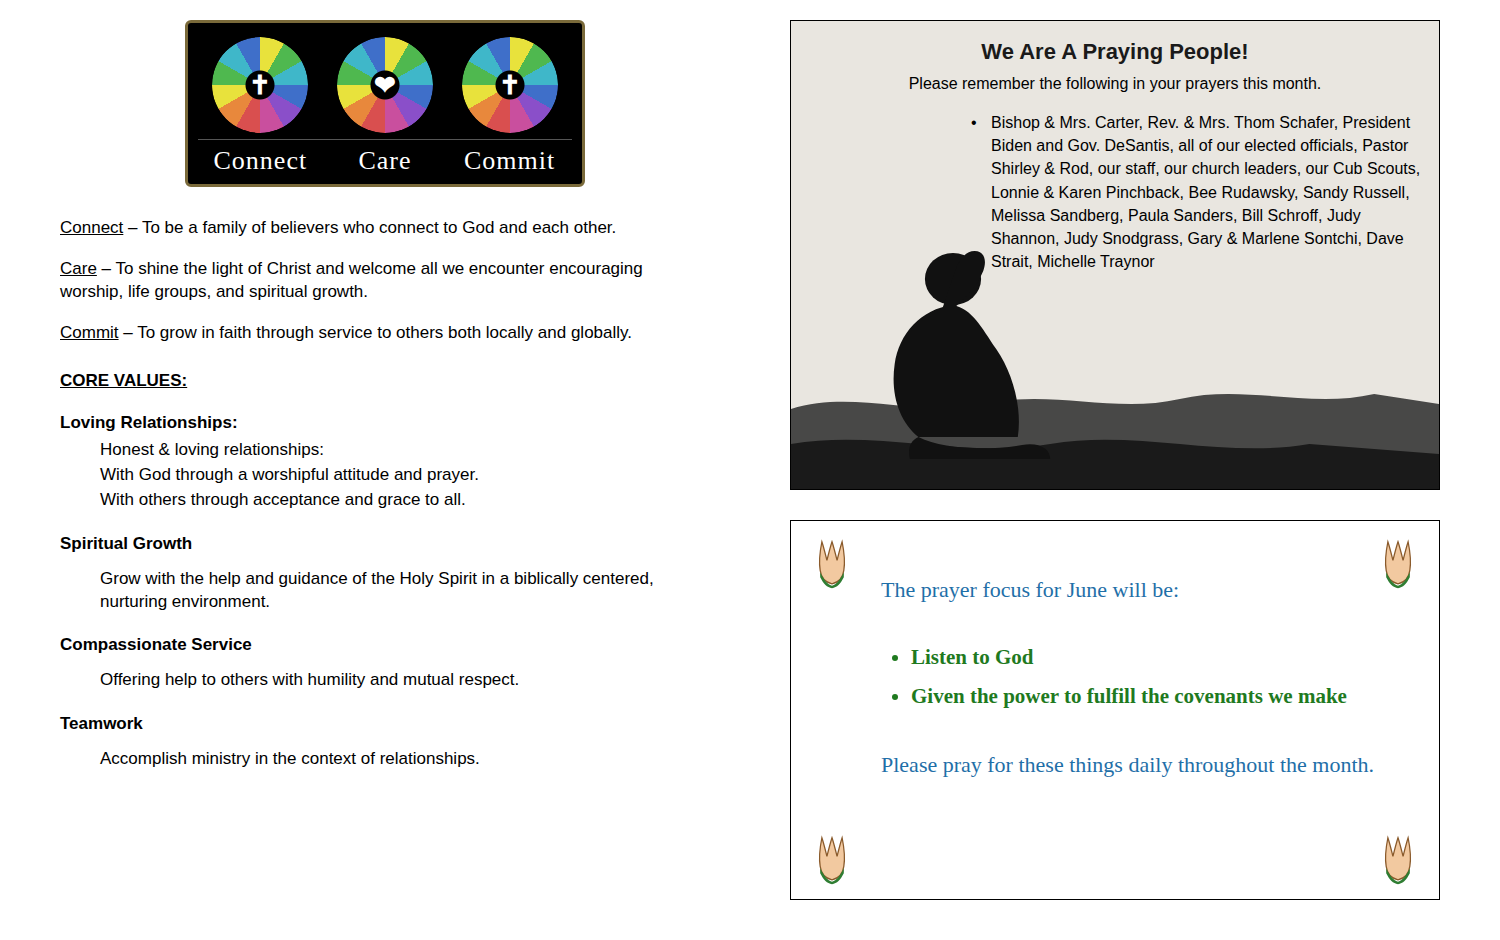✝
❤
✝
Connect Care Commit
Connect – To be a family of believers who connect to God and each other.
Care – To shine the light of Christ and welcome all we encounter encouraging worship, life groups, and spiritual growth.
Commit – To grow in faith through service to others both locally and globally.
CORE VALUES:
Loving Relationships:
Honest & loving relationships:
With God through a worshipful attitude and prayer.
With others through acceptance and grace to all.
Spiritual Growth
Grow with the help and guidance of the Holy Spirit in a biblically centered, nurturing environment.
Compassionate Service
Offering help to others with humility and mutual respect.
Teamwork
Accomplish ministry in the context of relationships.
We Are A Praying People!
Please remember the following in your prayers this month.
Bishop & Mrs. Carter, Rev. & Mrs. Thom Schafer, President Biden and Gov. DeSantis, all of our elected officials, Pastor Shirley & Rod, our staff, our church leaders, our Cub Scouts, Lonnie & Karen Pinchback, Bee Rudawsky, Sandy Russell, Melissa Sandberg, Paula Sanders, Bill Schroff, Judy Shannon, Judy Snodgrass, Gary & Marlene Sontchi, Dave Strait, Michelle Traynor
The prayer focus for June will be:
Listen to God
Given the power to fulfill the covenants we make
Please pray for these things daily throughout the month.